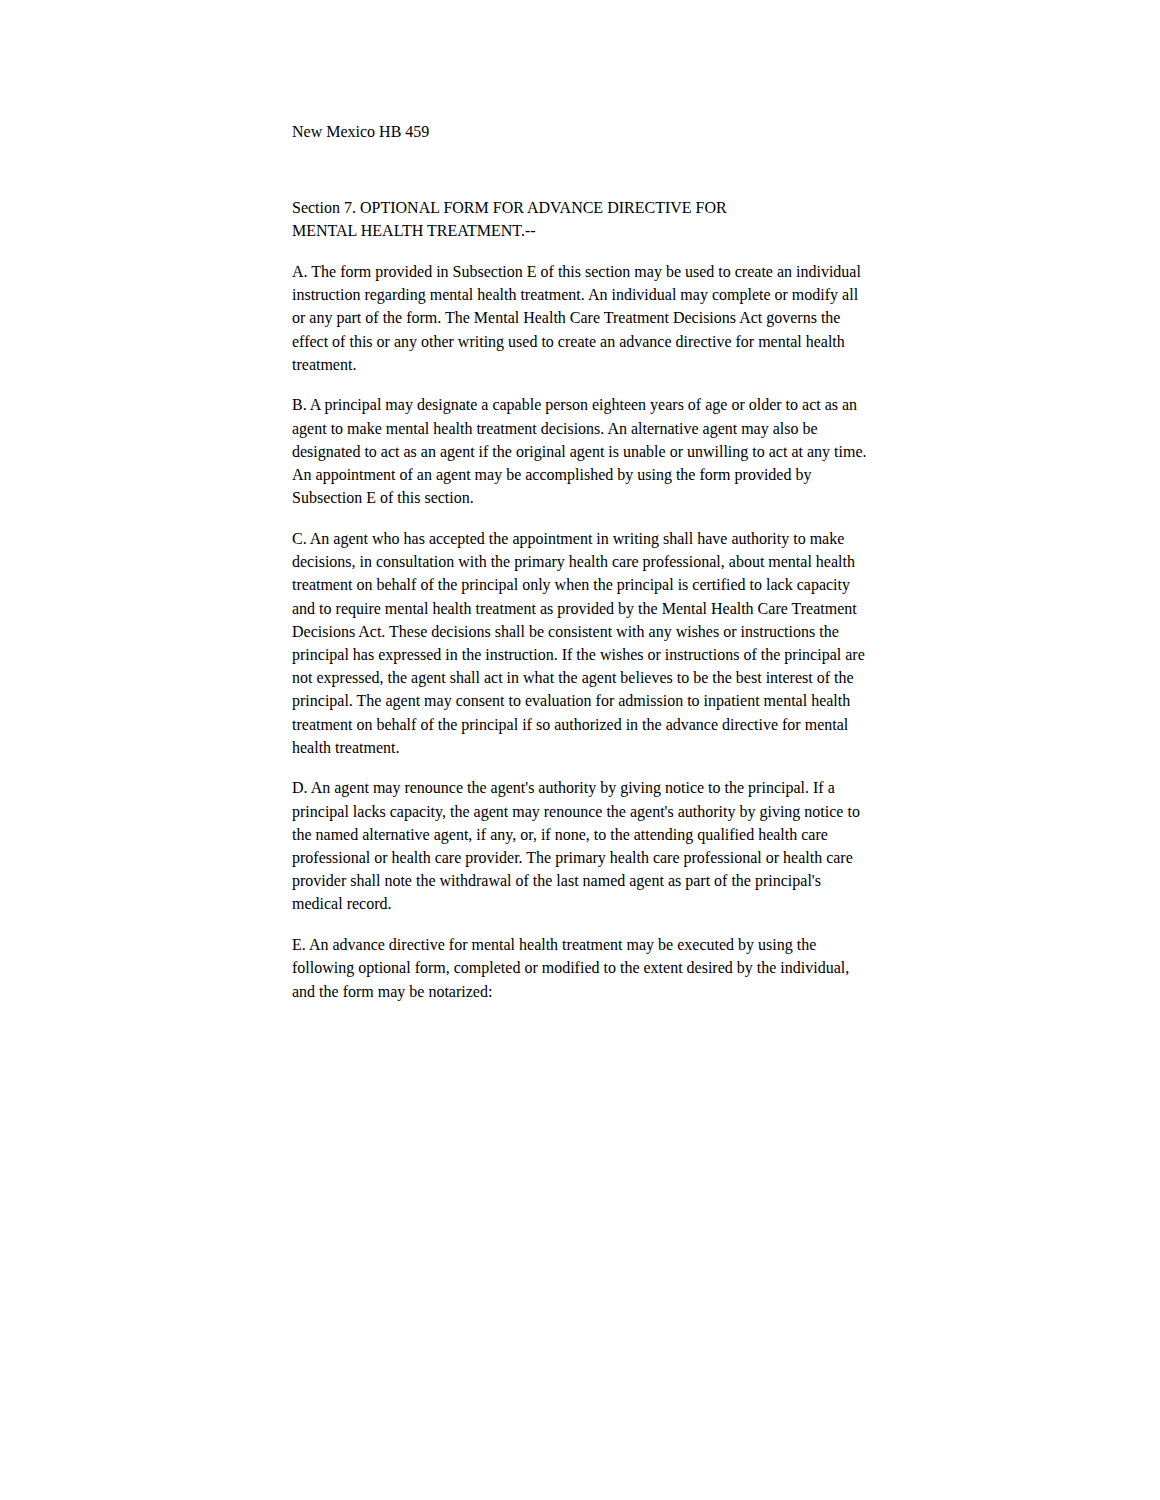New Mexico HB 459
Section 7. OPTIONAL FORM FOR ADVANCE DIRECTIVE FOR
MENTAL HEALTH TREATMENT.--
A. The form provided in Subsection E of this section may be used to create an individual instruction regarding mental health treatment. An individual may complete or modify all or any part of the form. The Mental Health Care Treatment Decisions Act governs the effect of this or any other writing used to create an advance directive for mental health treatment.
B. A principal may designate a capable person eighteen years of age or older to act as an agent to make mental health treatment decisions. An alternative agent may also be designated to act as an agent if the original agent is unable or unwilling to act at any time. An appointment of an agent may be accomplished by using the form provided by Subsection E of this section.
C. An agent who has accepted the appointment in writing shall have authority to make decisions, in consultation with the primary health care professional, about mental health treatment on behalf of the principal only when the principal is certified to lack capacity and to require mental health treatment as provided by the Mental Health Care Treatment Decisions Act. These decisions shall be consistent with any wishes or instructions the principal has expressed in the instruction. If the wishes or instructions of the principal are not expressed, the agent shall act in what the agent believes to be the best interest of the principal. The agent may consent to evaluation for admission to inpatient mental health treatment on behalf of the principal if so authorized in the advance directive for mental health treatment.
D. An agent may renounce the agent's authority by giving notice to the principal. If a principal lacks capacity, the agent may renounce the agent's authority by giving notice to the named alternative agent, if any, or, if none, to the attending qualified health care professional or health care provider. The primary health care professional or health care provider shall note the withdrawal of the last named agent as part of the principal's medical record.
E. An advance directive for mental health treatment may be executed by using the following optional form, completed or modified to the extent desired by the individual, and the form may be notarized: